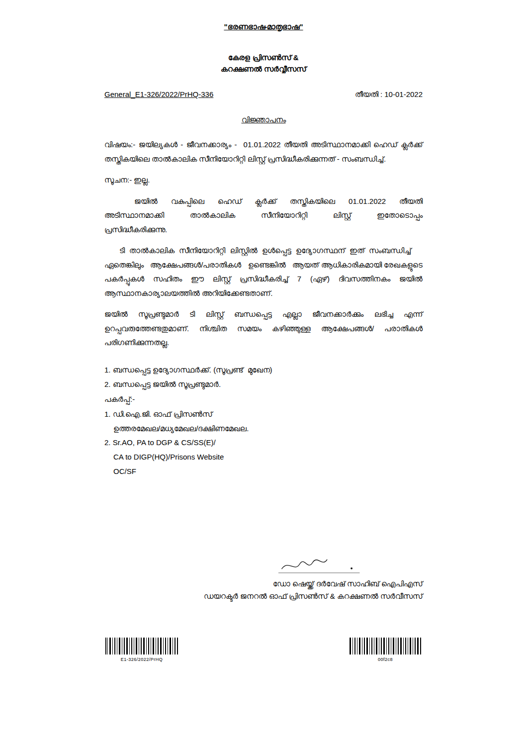"ഭരണഭാഷ-മാതൃഭാഷ"
കേരള പ്രിസൺസ് &
കറക്ഷണൽ സർവ്വീസസ്
General_E1-326/2022/PrHQ-336 തീയതി : 10-01-2022
വിജ്ഞാപനം
വിഷയം:- ജയില്യകൾ - ജീവനക്കാര്യം - 01.01.2022 തീയതി അടിസ്ഥാനമാക്കി ഹെഡ് ക്ലർക്ക് തസ്തികയിലെ താൽകാലിക സീനിയോറിറ്റി ലിസ്റ്റ് പ്രസിദ്ധീകരിക്കുന്നത് - സംബന്ധിച്ച്.
സൂചന:- ഇല്ല.
ജയിൽ വകുപ്പിലെ ഹെഡ് ക്ലർക്ക് തസ്തികയിലെ 01.01.2022 തീയതി അടിസ്ഥാനമാക്കി താൽകാലിക സീനിയോറിറ്റി ലിസ്റ്റ് ഇതോടൊപ്പം പ്രസിദ്ധീകരിക്കുന്നു.
ടി താൽകാലിക സീനിയോറിറ്റി ലിസ്റ്റിൽ ഉൾപ്പെട്ട ഉദ്യോഗസ്ഥന് ഇത് സംബന്ധിച്ച് ഏതെങ്കിലും ആക്ഷേപങ്ങൾ/പരാതികൾ ഉണ്ടെങ്കിൽ ആയത് ആധികാരികമായി രേഖകളുടെ പകർപ്പുകൾ സഹിതം ഈ ലിസ്റ്റ് പ്രസിദ്ധീകരിച്ച് 7 (ഏഴ്) ദിവസത്തിനകം ജയിൽ ആസ്ഥാനകാര്യാലയത്തിൽ അറിയിക്കേണ്ടതാണ്.
ജയിൽ സൂപ്രണ്ടുമാർ ടി ലിസ്റ്റ് ബന്ധപ്പെട്ട എല്ലാ ജീവനക്കാർക്കും ലഭിച്ച എന്ന് ഉറപ്പവരുത്തേണ്ടതുമാണ്. നിശ്ചിത സമയം കഴിഞ്ഞുള്ള ആക്ഷേപങ്ങൾ/ പരാതികൾ പരിഗണിക്കുന്നതല്ല.
1. ബന്ധപ്പെട്ട ഉദ്യോഗസ്ഥർക്ക്. (സൂപ്രണ്ട് മുഖേന)
2. ബന്ധപ്പെട്ട ജയിൽ സൂപ്രണ്ടുമാർ.
പകർപ്പ്:-
1. ഡി.ഐ.ജി. ഓഫ് പ്രിസൺസ്
ഉത്തരമേഖല/മധ്യമേഖല/ദക്ഷിണമേഖല.
2. Sr.AO, PA to DGP & CS/SS(E)/
CA to DIGP(HQ)/Prisons Website
OC/SF
ഡോ ഷെയ്ക്ക് ദർവേഷ് സാഹിബ് ഐപിഎസ്
ഡയറക്ടർ ജനറൽ ഓഫ് പ്രിസൺസ് & കറക്ഷണൽ സർവീസസ്
E1-326/2022/PrHQ
00f2c8